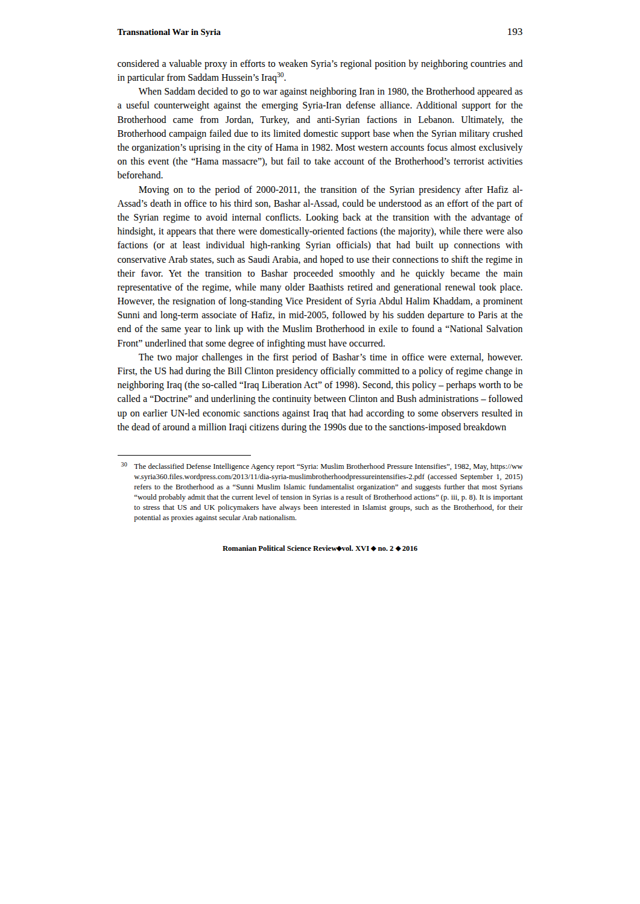Transnational War in Syria 193
considered a valuable proxy in efforts to weaken Syria’s regional position by neighboring countries and in particular from Saddam Hussein’s Iraq30.
When Saddam decided to go to war against neighboring Iran in 1980, the Brotherhood appeared as a useful counterweight against the emerging Syria-Iran defense alliance. Additional support for the Brotherhood came from Jordan, Turkey, and anti-Syrian factions in Lebanon. Ultimately, the Brotherhood campaign failed due to its limited domestic support base when the Syrian military crushed the organization’s uprising in the city of Hama in 1982. Most western accounts focus almost exclusively on this event (the “Hama massacre”), but fail to take account of the Brotherhood’s terrorist activities beforehand.
Moving on to the period of 2000-2011, the transition of the Syrian presidency after Hafiz al-Assad’s death in office to his third son, Bashar al-Assad, could be understood as an effort of the part of the Syrian regime to avoid internal conflicts. Looking back at the transition with the advantage of hindsight, it appears that there were domestically-oriented factions (the majority), while there were also factions (or at least individual high-ranking Syrian officials) that had built up connections with conservative Arab states, such as Saudi Arabia, and hoped to use their connections to shift the regime in their favor. Yet the transition to Bashar proceeded smoothly and he quickly became the main representative of the regime, while many older Baathists retired and generational renewal took place. However, the resignation of long-standing Vice President of Syria Abdul Halim Khaddam, a prominent Sunni and long-term associate of Hafiz, in mid-2005, followed by his sudden departure to Paris at the end of the same year to link up with the Muslim Brotherhood in exile to found a “National Salvation Front” underlined that some degree of infighting must have occurred.
The two major challenges in the first period of Bashar’s time in office were external, however. First, the US had during the Bill Clinton presidency officially committed to a policy of regime change in neighboring Iraq (the so-called “Iraq Liberation Act” of 1998). Second, this policy – perhaps worth to be called a “Doctrine” and underlining the continuity between Clinton and Bush administrations – followed up on earlier UN-led economic sanctions against Iraq that had according to some observers resulted in the dead of around a million Iraqi citizens during the 1990s due to the sanctions-imposed breakdown
30 The declassified Defense Intelligence Agency report “Syria: Muslim Brotherhood Pressure Intensifies”, 1982, May, https://www.syria360.files.wordpress.com/2013/11/dia-syria-muslimbrotherhoodpressureintensifies-2.pdf (accessed September 1, 2015) refers to the Brotherhood as a “Sunni Muslim Islamic fundamentalist organization” and suggests further that most Syrians “would probably admit that the current level of tension in Syrias is a result of Brotherhood actions” (p. iii, p. 8). It is important to stress that US and UK policymakers have always been interested in Islamist groups, such as the Brotherhood, for their potential as proxies against secular Arab nationalism.
Romanian Political Science Review◆vol. XVI ◆ no. 2 ◆ 2016